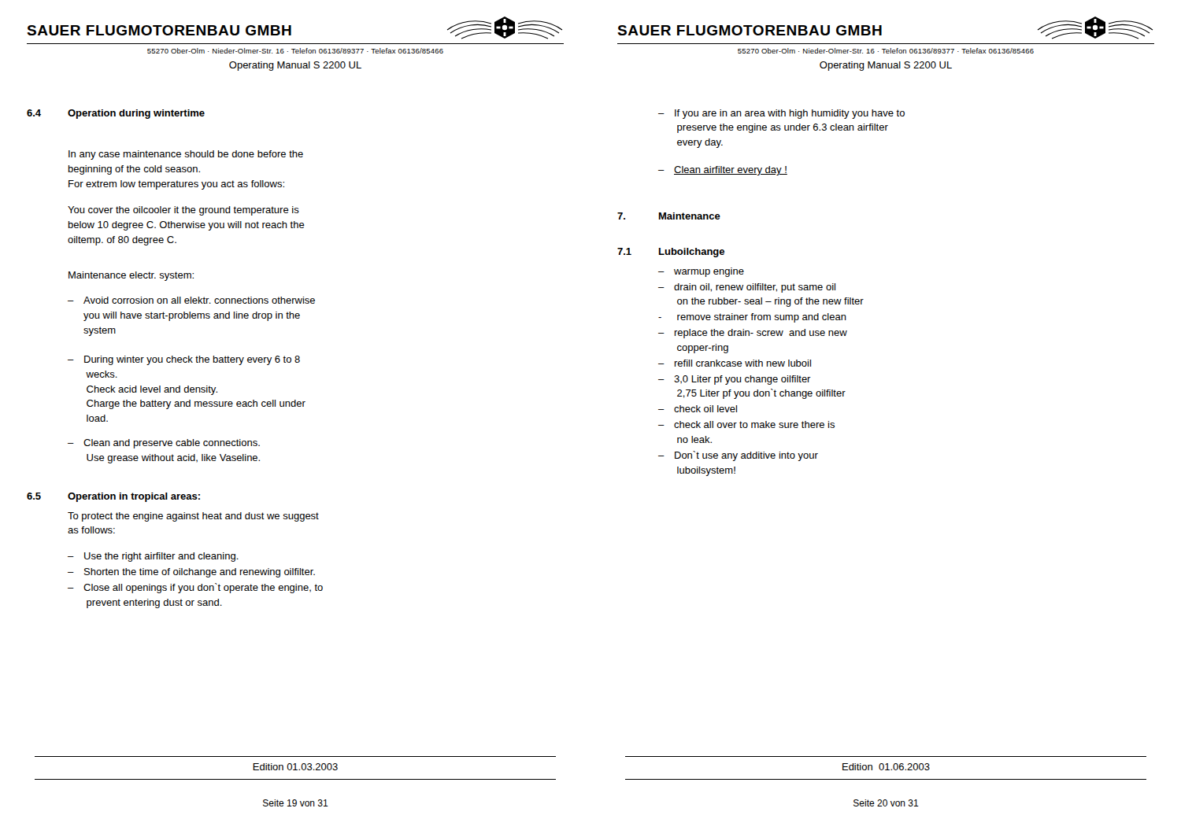SAUER FLUGMOTORENBAU GMBH
55270 Ober-Olm · Nieder-Olmer-Str. 16 · Telefon 06136/89377 · Telefax 06136/85466
Operating Manual S 2200 UL
6.4 Operation during wintertime
In any case maintenance should be done before the
beginning of the cold season.
For extrem low temperatures you act as follows:
You cover the oilcooler it the ground temperature is
below 10 degree C. Otherwise you will not reach the
oiltemp. of 80 degree C.
Maintenance electr. system:
Avoid corrosion on all elektr. connections otherwise
you will have start-problems and line drop in the
system
During winter you check the battery every 6 to 8
wecks.
Check acid level and density.
Charge the battery and messure each cell under
load.
Clean and preserve cable connections.
Use grease without acid, like Vaseline.
6.5 Operation in tropical areas:
To protect the engine against heat and dust we suggest
as follows:
Use the right airfilter and cleaning.
Shorten the time of oilchange and renewing oilfilter.
Close all openings if you don`t operate the engine, to
prevent entering dust or sand.
Edition 01.03.2003
Seite 19 von 31
SAUER FLUGMOTORENBAU GMBH
55270 Ober-Olm · Nieder-Olmer-Str. 16 · Telefon 06136/89377 · Telefax 06136/85466
Operating Manual S 2200 UL
If you are in an area with high humidity you have to
preserve the engine as under 6.3 clean airfilter
every day.
Clean airfilter every day !
7. Maintenance
7.1 Luboilchange
warmup engine
drain oil, renew oilfilter, put same oil
on the rubber- seal – ring of the new filter
remove strainer from sump and clean
replace the drain- screw and use new
copper-ring
refill crankcase with new luboil
3,0 Liter pf you change oilfilter
2,75 Liter pf you don`t change oilfilter
check oil level
check all over to make sure there is
no leak.
Don`t use any additive into your
luboilsystem!
Edition 01.06.2003
Seite 20 von 31